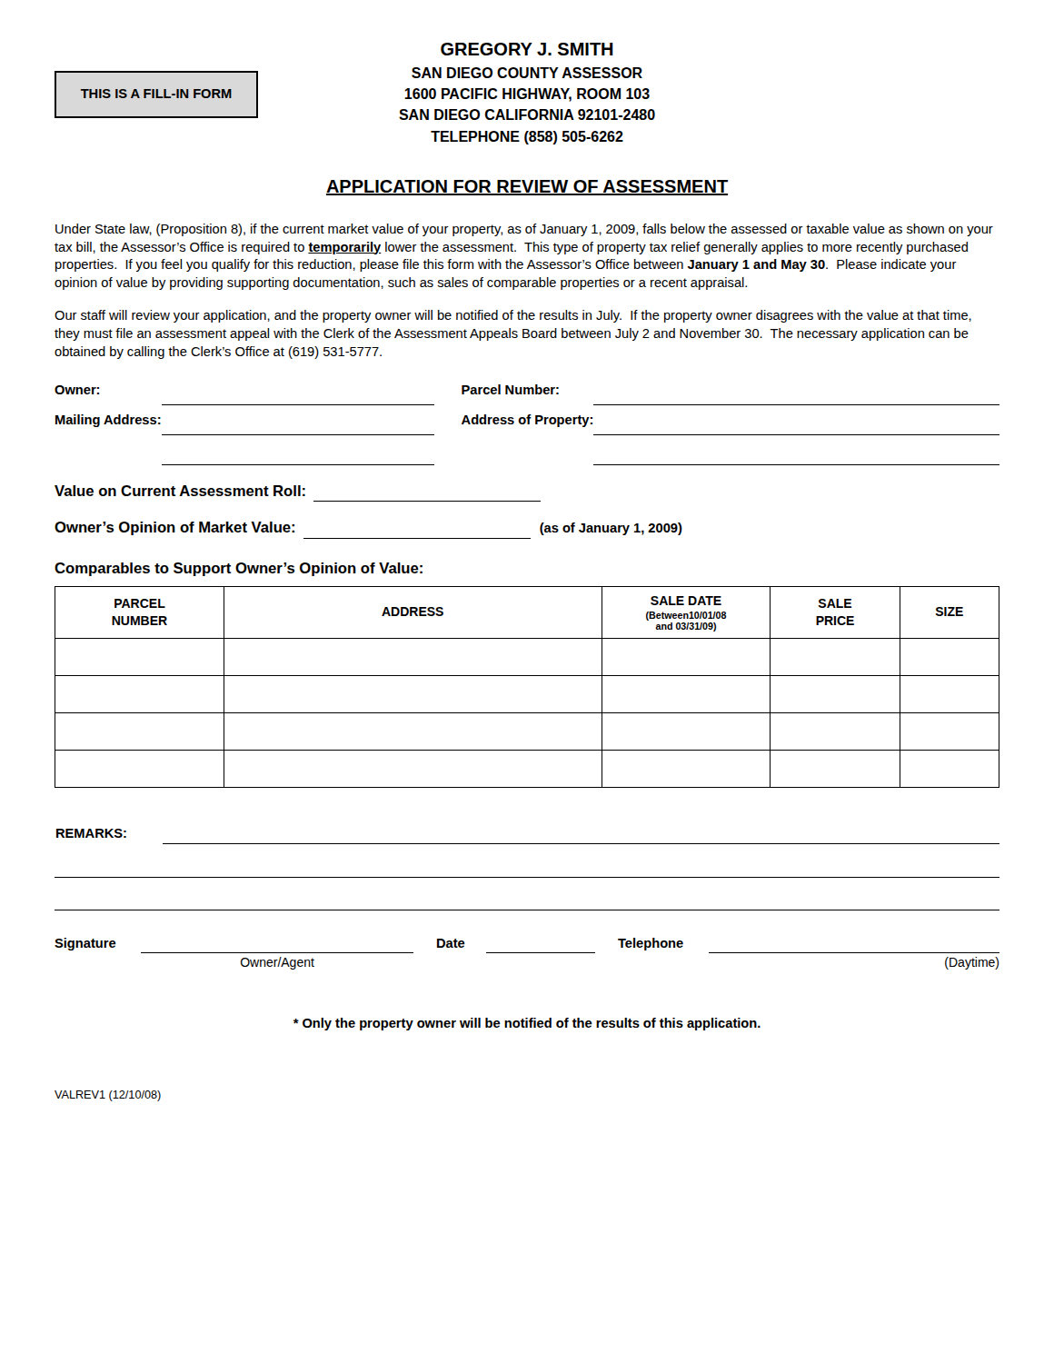THIS IS A FILL-IN FORM
GREGORY J. SMITH
SAN DIEGO COUNTY ASSESSOR
1600 PACIFIC HIGHWAY, ROOM 103
SAN DIEGO CALIFORNIA 92101-2480
TELEPHONE (858) 505-6262
APPLICATION FOR REVIEW OF ASSESSMENT
Under State law, (Proposition 8), if the current market value of your property, as of January 1, 2009, falls below the assessed or taxable value as shown on your tax bill, the Assessor’s Office is required to temporarily lower the assessment. This type of property tax relief generally applies to more recently purchased properties. If you feel you qualify for this reduction, please file this form with the Assessor’s Office between January 1 and May 30. Please indicate your opinion of value by providing supporting documentation, such as sales of comparable properties or a recent appraisal.
Our staff will review your application, and the property owner will be notified of the results in July. If the property owner disagrees with the value at that time, they must file an assessment appeal with the Clerk of the Assessment Appeals Board between July 2 and November 30. The necessary application can be obtained by calling the Clerk’s Office at (619) 531-5777.
| Owner: | | | Parcel Number: | |
| Mailing Address: | | | Address of Property: | |
Value on Current Assessment Roll:
Owner’s Opinion of Market Value: (as of January 1, 2009)
Comparables to Support Owner’s Opinion of Value:
| PARCEL NUMBER | ADDRESS | SALE DATE (Between10/01/08 and 03/31/09) | SALE PRICE | SIZE |
| --- | --- | --- | --- | --- |
| REMARKS: | |
| Signature | | | Date | | | Telephone | |
| | Owner/Agent | | | | | | (Daytime) |
* Only the property owner will be notified of the results of this application.
VALREV1 (12/10/08)